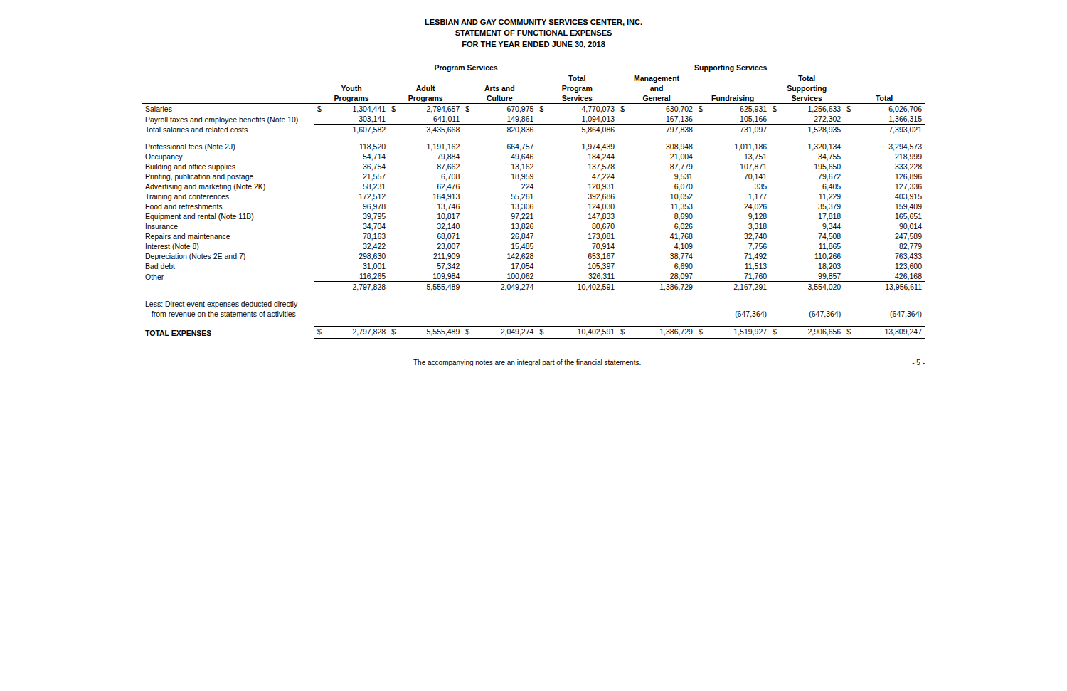Lesbian and Gay Community Services Center, Inc.
Statement of Functional Expenses
For the Year Ended June 30, 2018
| | Program Services | Supporting Services | |
| --- | --- | --- | --- |
| | | | | Total | Management | | Total | |
| | Youth | Adult | Arts and | Program | and | | Supporting | |
| | Programs | Programs | Culture | Services | General | Fundraising | Services | Total |
| Salaries | $ | 1,304,441 | $ | 2,794,657 | $ | 670,975 | $ | 4,770,073 | $ | 630,702 | $ | 625,931 | $ | 1,256,633 | $ | 6,026,706 |
| Payroll taxes and employee benefits (Note 10) | | 303,141 | | 641,011 | | 149,861 | | 1,094,013 | | 167,136 | | 105,166 | | 272,302 | | 1,366,315 |
| Total salaries and related costs | | 1,607,582 | | 3,435,668 | | 820,836 | | 5,864,086 | | 797,838 | | 731,097 | | 1,528,935 | | 7,393,021 |
| Professional fees (Note 2J) | | 118,520 | | 1,191,162 | | 664,757 | | 1,974,439 | | 308,948 | | 1,011,186 | | 1,320,134 | | 3,294,573 |
| Occupancy | | 54,714 | | 79,884 | | 49,646 | | 184,244 | | 21,004 | | 13,751 | | 34,755 | | 218,999 |
| Building and office supplies | | 36,754 | | 87,662 | | 13,162 | | 137,578 | | 87,779 | | 107,871 | | 195,650 | | 333,228 |
| Printing, publication and postage | | 21,557 | | 6,708 | | 18,959 | | 47,224 | | 9,531 | | 70,141 | | 79,672 | | 126,896 |
| Advertising and marketing (Note 2K) | | 58,231 | | 62,476 | | 224 | | 120,931 | | 6,070 | | 335 | | 6,405 | | 127,336 |
| Training and conferences | | 172,512 | | 164,913 | | 55,261 | | 392,686 | | 10,052 | | 1,177 | | 11,229 | | 403,915 |
| Food and refreshments | | 96,978 | | 13,746 | | 13,306 | | 124,030 | | 11,353 | | 24,026 | | 35,379 | | 159,409 |
| Equipment and rental (Note 11B) | | 39,795 | | 10,817 | | 97,221 | | 147,833 | | 8,690 | | 9,128 | | 17,818 | | 165,651 |
| Insurance | | 34,704 | | 32,140 | | 13,826 | | 80,670 | | 6,026 | | 3,318 | | 9,344 | | 90,014 |
| Repairs and maintenance | | 78,163 | | 68,071 | | 26,847 | | 173,081 | | 41,768 | | 32,740 | | 74,508 | | 247,589 |
| Interest (Note 8) | | 32,422 | | 23,007 | | 15,485 | | 70,914 | | 4,109 | | 7,756 | | 11,865 | | 82,779 |
| Depreciation (Notes 2E and 7) | | 298,630 | | 211,909 | | 142,628 | | 653,167 | | 38,774 | | 71,492 | | 110,266 | | 763,433 |
| Bad debt | | 31,001 | | 57,342 | | 17,054 | | 105,397 | | 6,690 | | 11,513 | | 18,203 | | 123,600 |
| Other | | 116,265 | | 109,984 | | 100,062 | | 326,311 | | 28,097 | | 71,760 | | 99,857 | | 426,168 |
| | | 2,797,828 | | 5,555,489 | | 2,049,274 | | 10,402,591 | | 1,386,729 | | 2,167,291 | | 3,554,020 | | 13,956,611 |
| Less: Direct event expenses deducted directly | | | | | | | | | | | | | | | | |
| from revenue on the statements of activities | | - | | - | | - | | - | | - | | (647,364) | | (647,364) | | (647,364) |
| TOTAL EXPENSES | $ | 2,797,828 | $ | 5,555,489 | $ | 2,049,274 | $ | 10,402,591 | $ | 1,386,729 | $ | 1,519,927 | $ | 2,906,656 | $ | 13,309,247 |
The accompanying notes are an integral part of the financial statements. - 5 -